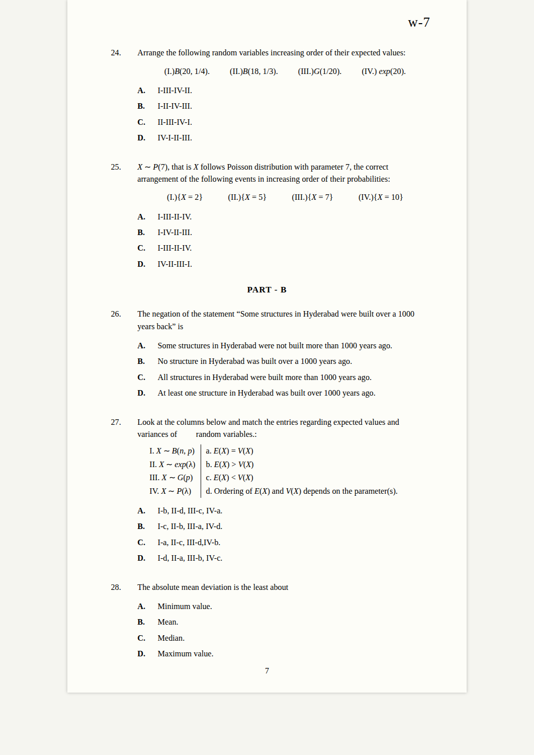w‑7
24.
Arrange the following random variables increasing order of their expected values:
(I.)B(20, 1/4). (II.)B(18, 1/3). (III.)G(1/20). (IV.) exp(20).
A. I-III-IV-II.
B. I-II-IV-III.
C. II-III-IV-I.
D. IV-I-II-III.
25.
X ∼ P(7), that is X follows Poisson distribution with parameter 7, the correct arrangement of the following events in increasing order of their probabilities:
(I.){X = 2} (II.){X = 5} (III.){X = 7} (IV.){X = 10}
A. I-III-II-IV.
B. I-IV-II-III.
C. I-III-II-IV.
D. IV-II-III-I.
PART - B
26.
The negation of the statement “Some structures in Hyderabad were built over a 1000 years back” is
A. Some structures in Hyderabad were not built more than 1000 years ago.
B. No structure in Hyderabad was built over a 1000 years ago.
C. All structures in Hyderabad were built more than 1000 years ago.
D. At least one structure in Hyderabad was built over 1000 years ago.
27.
Look at the columns below and match the entries regarding expected values and variances of random variables.:
| I. X ∼ B ( n , p ) | a. E ( X ) = V ( X ) |
| II. X ∼ exp (λ) | b. E ( X ) > V ( X ) |
| III. X ∼ G ( p ) | c. E ( X ) < V ( X ) |
| IV. X ∼ P (λ) | d. Ordering of E ( X ) and V ( X ) depends on the parameter(s). |
A. I-b, II-d, III-c, IV-a.
B. I-c, II-b, III-a, IV-d.
C. I-a, II-c, III-d,IV-b.
D. I-d, II-a, III-b, IV-c.
28.
The absolute mean deviation is the least about
A. Minimum value.
B. Mean.
C. Median.
D. Maximum value.
7